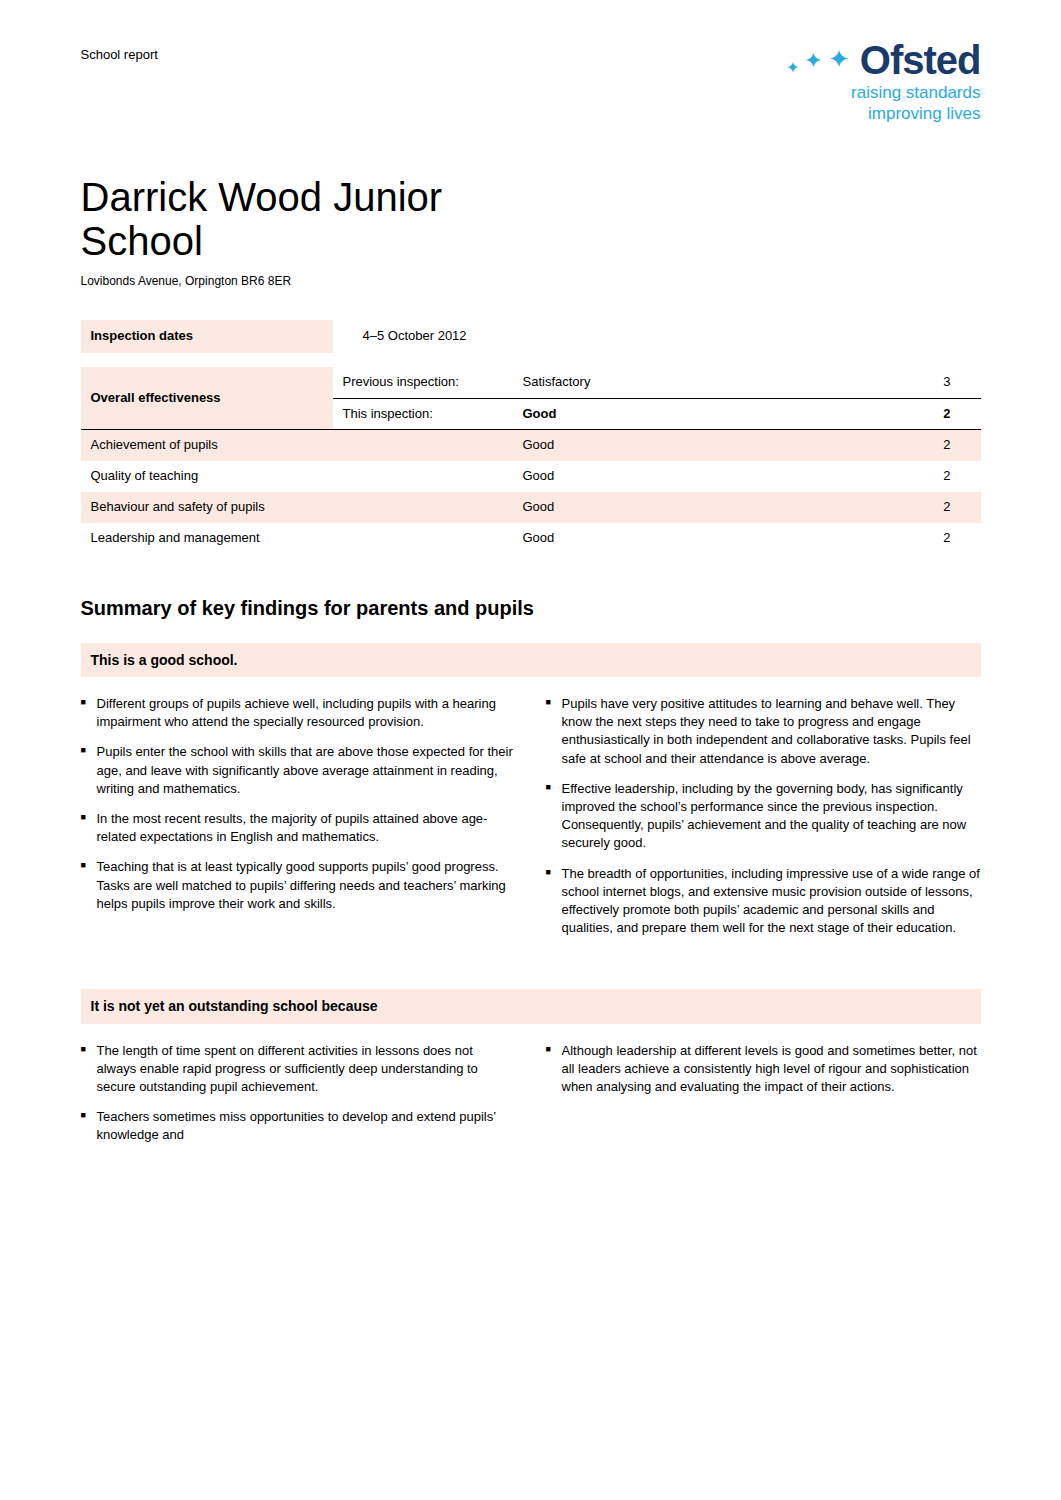School report
✦ ✦ ✦ Ofsted
raising standards
improving lives
Darrick Wood Junior
School
Lovibonds Avenue, Orpington BR6 8ER
| Inspection dates | 4–5 October 2012 |
| Overall effectiveness | Previous inspection: | Satisfactory | 3 |
| This inspection: | Good | 2 |
| Achievement of pupils | Good | 2 |
| Quality of teaching | Good | 2 |
| Behaviour and safety of pupils | Good | 2 |
| Leadership and management | Good | 2 |
Summary of key findings for parents and pupils
This is a good school.
Different groups of pupils achieve well, including pupils with a hearing impairment who attend the specially resourced provision.
Pupils enter the school with skills that are above those expected for their age, and leave with significantly above average attainment in reading, writing and mathematics.
In the most recent results, the majority of pupils attained above age-related expectations in English and mathematics.
Teaching that is at least typically good supports pupils’ good progress. Tasks are well matched to pupils’ differing needs and teachers’ marking helps pupils improve their work and skills.
Pupils have very positive attitudes to learning and behave well. They know the next steps they need to take to progress and engage enthusiastically in both independent and collaborative tasks. Pupils feel safe at school and their attendance is above average.
Effective leadership, including by the governing body, has significantly improved the school’s performance since the previous inspection. Consequently, pupils’ achievement and the quality of teaching are now securely good.
The breadth of opportunities, including impressive use of a wide range of school internet blogs, and extensive music provision outside of lessons, effectively promote both pupils’ academic and personal skills and qualities, and prepare them well for the next stage of their education.
It is not yet an outstanding school because
The length of time spent on different activities in lessons does not always enable rapid progress or sufficiently deep understanding to secure outstanding pupil achievement.
Teachers sometimes miss opportunities to develop and extend pupils’ knowledge and
Although leadership at different levels is good and sometimes better, not all leaders achieve a consistently high level of rigour and sophistication when analysing and evaluating the impact of their actions.